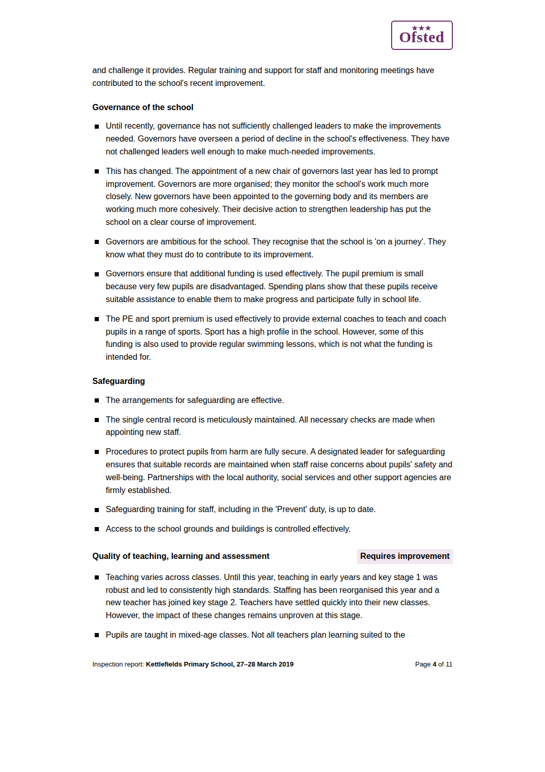★★★ Ofsted
and challenge it provides. Regular training and support for staff and monitoring meetings have contributed to the school's recent improvement.
Governance of the school
Until recently, governance has not sufficiently challenged leaders to make the improvements needed. Governors have overseen a period of decline in the school's effectiveness. They have not challenged leaders well enough to make much-needed improvements.
This has changed. The appointment of a new chair of governors last year has led to prompt improvement. Governors are more organised; they monitor the school's work much more closely. New governors have been appointed to the governing body and its members are working much more cohesively. Their decisive action to strengthen leadership has put the school on a clear course of improvement.
Governors are ambitious for the school. They recognise that the school is 'on a journey'. They know what they must do to contribute to its improvement.
Governors ensure that additional funding is used effectively. The pupil premium is small because very few pupils are disadvantaged. Spending plans show that these pupils receive suitable assistance to enable them to make progress and participate fully in school life.
The PE and sport premium is used effectively to provide external coaches to teach and coach pupils in a range of sports. Sport has a high profile in the school. However, some of this funding is also used to provide regular swimming lessons, which is not what the funding is intended for.
Safeguarding
The arrangements for safeguarding are effective.
The single central record is meticulously maintained. All necessary checks are made when appointing new staff.
Procedures to protect pupils from harm are fully secure. A designated leader for safeguarding ensures that suitable records are maintained when staff raise concerns about pupils' safety and well-being. Partnerships with the local authority, social services and other support agencies are firmly established.
Safeguarding training for staff, including in the 'Prevent' duty, is up to date.
Access to the school grounds and buildings is controlled effectively.
Quality of teaching, learning and assessment
Requires improvement
Teaching varies across classes. Until this year, teaching in early years and key stage 1 was robust and led to consistently high standards. Staffing has been reorganised this year and a new teacher has joined key stage 2. Teachers have settled quickly into their new classes. However, the impact of these changes remains unproven at this stage.
Pupils are taught in mixed-age classes. Not all teachers plan learning suited to the
Inspection report: Kettlefields Primary School, 27–28 March 2019
Page 4 of 11